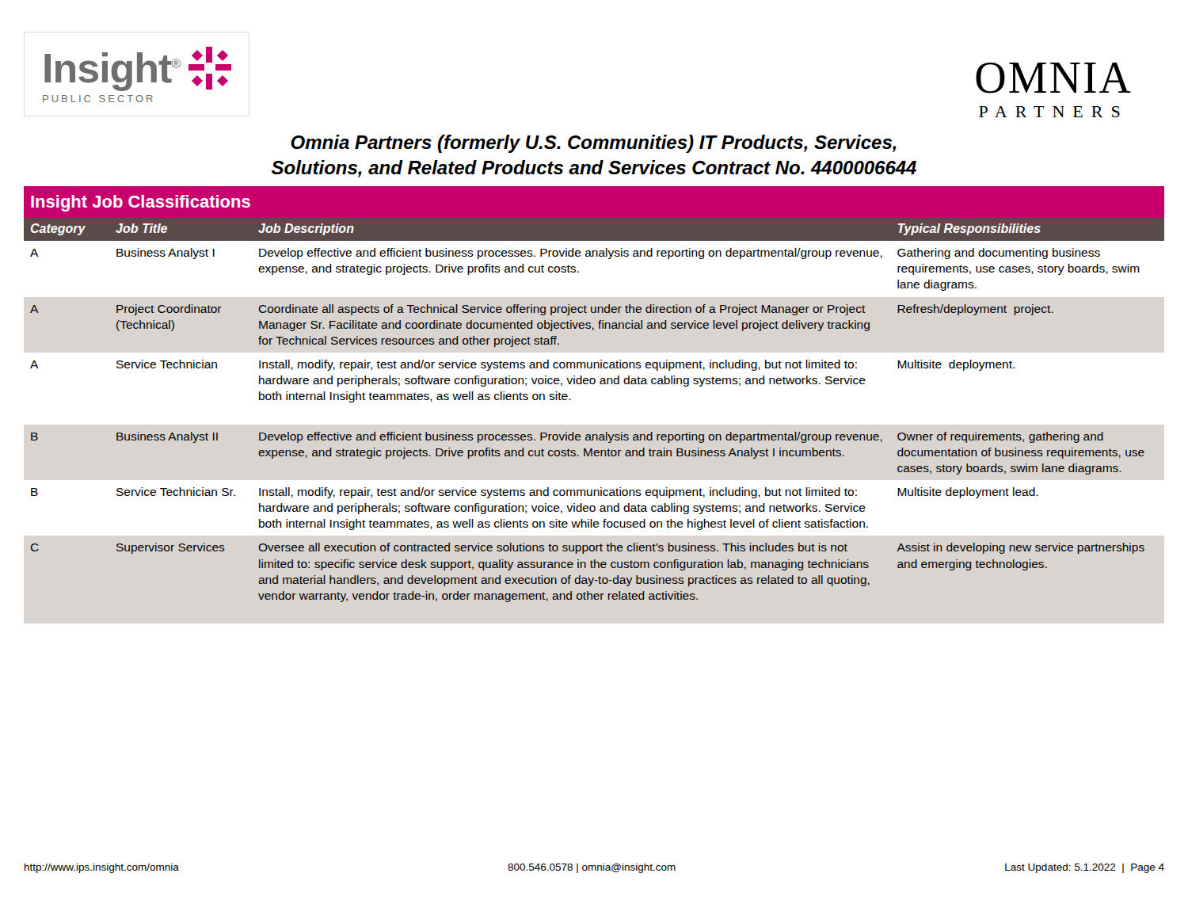Insight®
PUBLIC SECTOR
OMNIA
PARTNERS
Omnia Partners (formerly U.S. Communities) IT Products, Services,
Solutions, and Related Products and Services Contract No. 4400006644
| Insight Job Classifications |
| Category | Job Title | Job Description | Typical Responsibilities |
| A | Business Analyst I | Develop effective and efficient business processes. Provide analysis and reporting on departmental/group revenue, expense, and strategic projects. Drive profits and cut costs. | Gathering and documenting business requirements, use cases, story boards, swim lane diagrams. |
| A | Project Coordinator (Technical) | Coordinate all aspects of a Technical Service offering project under the direction of a Project Manager or Project Manager Sr. Facilitate and coordinate documented objectives, financial and service level project delivery tracking for Technical Services resources and other project staff. | Refresh/deployment project. |
| A | Service Technician | Install, modify, repair, test and/or service systems and communications equipment, including, but not limited to: hardware and peripherals; software configuration; voice, video and data cabling systems; and networks. Service both internal Insight teammates, as well as clients on site. | Multisite deployment. |
| B | Business Analyst II | Develop effective and efficient business processes. Provide analysis and reporting on departmental/group revenue, expense, and strategic projects. Drive profits and cut costs. Mentor and train Business Analyst I incumbents. | Owner of requirements, gathering and documentation of business requirements, use cases, story boards, swim lane diagrams. |
| B | Service Technician Sr. | Install, modify, repair, test and/or service systems and communications equipment, including, but not limited to: hardware and peripherals; software configuration; voice, video and data cabling systems; and networks. Service both internal Insight teammates, as well as clients on site while focused on the highest level of client satisfaction. | Multisite deployment lead. |
| C | Supervisor Services | Oversee all execution of contracted service solutions to support the client’s business. This includes but is not limited to: specific service desk support, quality assurance in the custom configuration lab, managing technicians and material handlers, and development and execution of day-to-day business practices as related to all quoting, vendor warranty, vendor trade-in, order management, and other related activities. | Assist in developing new service partnerships and emerging technologies. |
http://www.ips.insight.com/omnia
800.546.0578 | omnia@insight.com
Last Updated: 5.1.2022 | Page 4